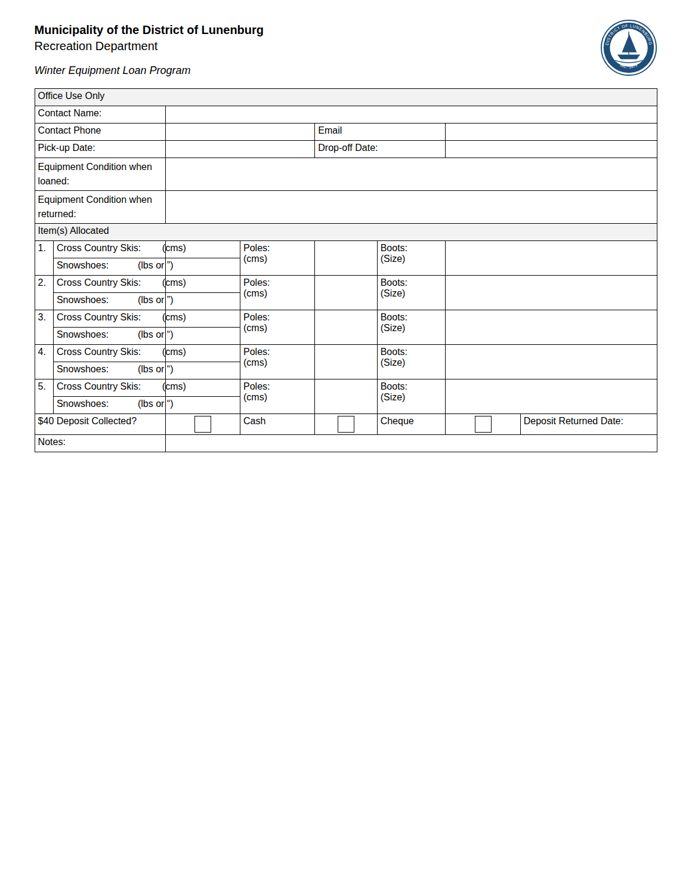DISTRICT OF LUNENBURG INC. 1879
Municipality of the District of Lunenburg
Recreation Department
Winter Equipment Loan Program
| Office Use Only |
| --- |
| Contact Name: | |
| Contact Phone | | Email | |
| Pick-up Date: | | Drop-off Date: | |
| Equipment Condition when loaned: | |
| Equipment Condition when returned: | |
| Item(s) Allocated |
| 1. | Cross Country Skis: (cms) | | Poles: (cms) | | Boots: (Size) | |
| Snowshoes: (lbs or ”) | |
| 2. | Cross Country Skis: (cms) | | Poles: (cms) | | Boots: (Size) | |
| Snowshoes: (lbs or ”) | |
| 3. | Cross Country Skis: (cms) | | Poles: (cms) | | Boots: (Size) | |
| Snowshoes: (lbs or “) | |
| 4. | Cross Country Skis: (cms) | | Poles: (cms) | | Boots: (Size) | |
| Snowshoes: (lbs or “) | |
| 5. | Cross Country Skis: (cms) | | Poles: (cms) | | Boots: (Size) | |
| Snowshoes: (lbs or “) | |
| $40 Deposit Collected? | | Cash | | Cheque | | Deposit Returned Date: |
| Notes: | |